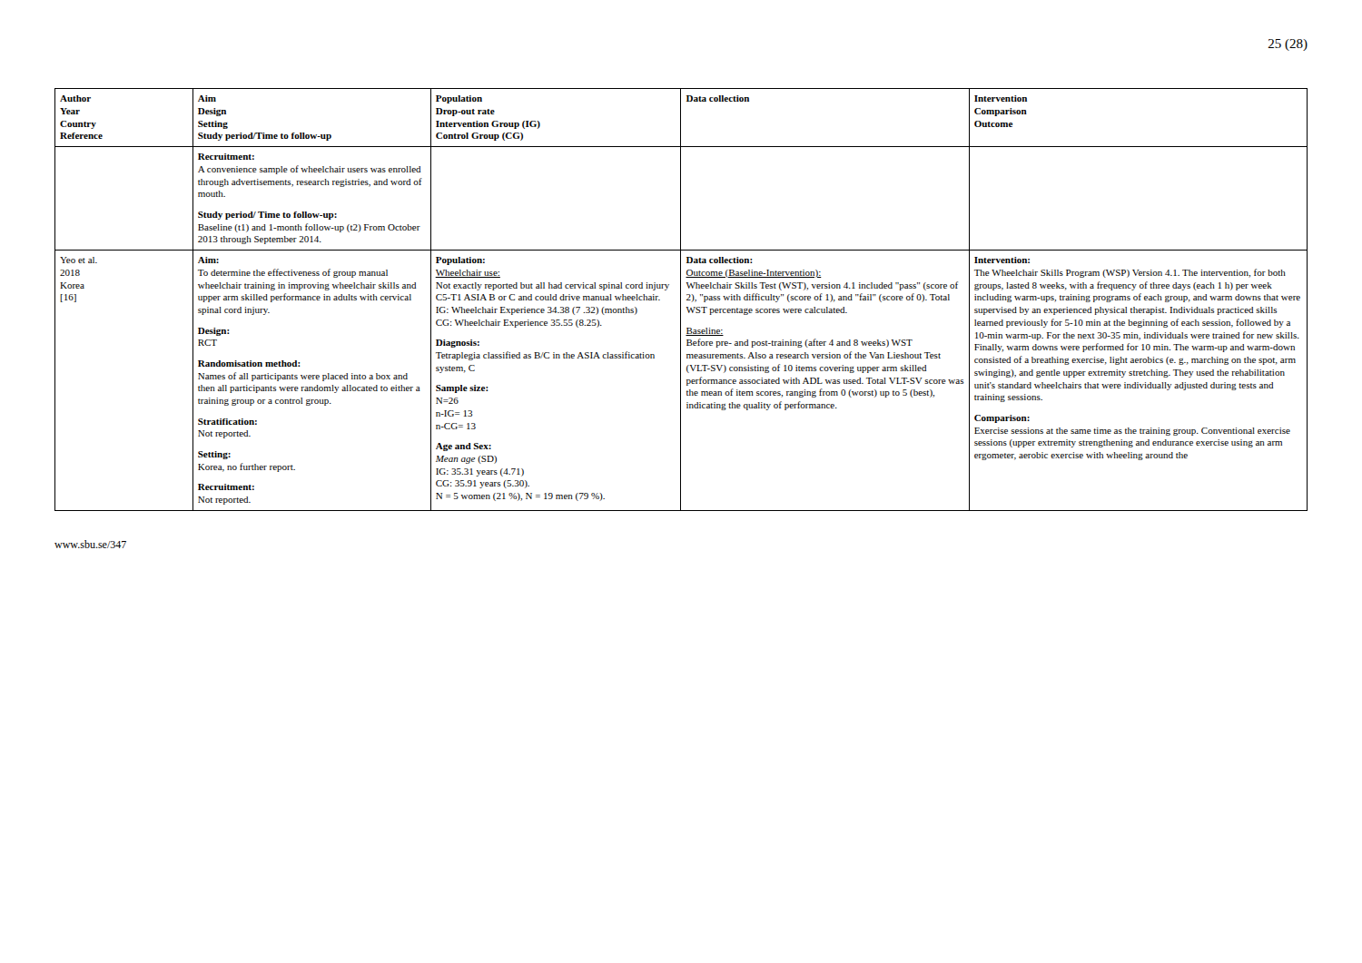25 (28)
| Author Year Country Reference | Aim Design Setting Study period/Time to follow-up | Population Drop-out rate Intervention Group (IG) Control Group (CG) | Data collection | Intervention Comparison Outcome |
| --- | --- | --- | --- | --- |
| | Recruitment: A convenience sample of wheelchair users was enrolled through advertisements, research registries, and word of mouth. Study period/ Time to follow-up: Baseline (t1) and 1-month follow-up (t2) From October 2013 through September 2014. | | | |
| Yeo et al. 2018 Korea [16] | Aim: To determine the effectiveness of group manual wheelchair training in improving wheelchair skills and upper arm skilled performance in adults with cervical spinal cord injury. Design: RCT Randomisation method: Names of all participants were placed into a box and then all participants were randomly allocated to either a training group or a control group. Stratification: Not reported. Setting: Korea, no further report. Recruitment: Not reported. | Population: Wheelchair use: Not exactly reported but all had cervical spinal cord injury C5-T1 ASIA B or C and could drive manual wheelchair. IG: Wheelchair Experience 34.38 (7 .32) (months) CG: Wheelchair Experience 35.55 (8.25). Diagnosis: Tetraplegia classified as B/C in the ASIA classification system, C Sample size: N=26 n-IG= 13 n-CG= 13 Age and Sex: Mean age (SD) IG: 35.31 years (4.71) CG: 35.91 years (5.30). N = 5 women (21 %), N = 19 men (79 %). | Data collection: Outcome (Baseline-Intervention): Wheelchair Skills Test (WST), version 4.1 included "pass" (score of 2), "pass with difficulty" (score of 1), and "fail" (score of 0). Total WST percentage scores were calculated. Baseline: Before pre- and post-training (after 4 and 8 weeks) WST measurements. Also a research version of the Van Lieshout Test (VLT-SV) consisting of 10 items covering upper arm skilled performance associated with ADL was used. Total VLT-SV score was the mean of item scores, ranging from 0 (worst) up to 5 (best), indicating the quality of performance. | Intervention: The Wheelchair Skills Program (WSP) Version 4.1. The intervention, for both groups, lasted 8 weeks, with a frequency of three days (each 1 h) per week including warm-ups, training programs of each group, and warm downs that were supervised by an experienced physical therapist. Individuals practiced skills learned previously for 5-10 min at the beginning of each session, followed by a 10-min warm-up. For the next 30-35 min, individuals were trained for new skills. Finally, warm downs were performed for 10 min. The warm-up and warm-down consisted of a breathing exercise, light aerobics (e. g., marching on the spot, arm swinging), and gentle upper extremity stretching. They used the rehabilitation unit's standard wheelchairs that were individually adjusted during tests and training sessions. Comparison: Exercise sessions at the same time as the training group. Conventional exercise sessions (upper extremity strengthening and endurance exercise using an arm ergometer, aerobic exercise with wheeling around the |
www.sbu.se/347